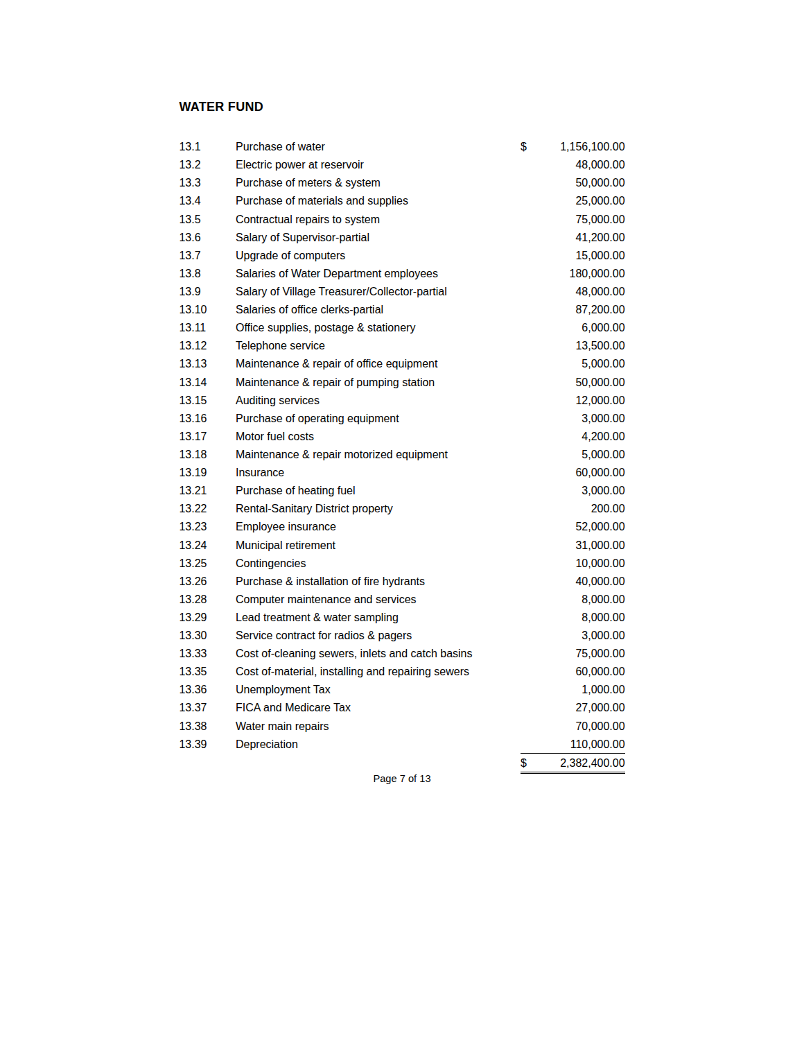WATER FUND
| 13.1 | Purchase of water | $ | 1,156,100.00 |
| 13.2 | Electric power at reservoir | | 48,000.00 |
| 13.3 | Purchase of meters & system | | 50,000.00 |
| 13.4 | Purchase of materials and supplies | | 25,000.00 |
| 13.5 | Contractual repairs to system | | 75,000.00 |
| 13.6 | Salary of Supervisor-partial | | 41,200.00 |
| 13.7 | Upgrade of computers | | 15,000.00 |
| 13.8 | Salaries of Water Department employees | | 180,000.00 |
| 13.9 | Salary of Village Treasurer/Collector-partial | | 48,000.00 |
| 13.10 | Salaries of office clerks-partial | | 87,200.00 |
| 13.11 | Office supplies, postage & stationery | | 6,000.00 |
| 13.12 | Telephone service | | 13,500.00 |
| 13.13 | Maintenance & repair of office equipment | | 5,000.00 |
| 13.14 | Maintenance & repair of pumping station | | 50,000.00 |
| 13.15 | Auditing services | | 12,000.00 |
| 13.16 | Purchase of operating equipment | | 3,000.00 |
| 13.17 | Motor fuel costs | | 4,200.00 |
| 13.18 | Maintenance & repair motorized equipment | | 5,000.00 |
| 13.19 | Insurance | | 60,000.00 |
| 13.21 | Purchase of heating fuel | | 3,000.00 |
| 13.22 | Rental-Sanitary District property | | 200.00 |
| 13.23 | Employee insurance | | 52,000.00 |
| 13.24 | Municipal retirement | | 31,000.00 |
| 13.25 | Contingencies | | 10,000.00 |
| 13.26 | Purchase & installation of fire hydrants | | 40,000.00 |
| 13.28 | Computer maintenance and services | | 8,000.00 |
| 13.29 | Lead treatment & water sampling | | 8,000.00 |
| 13.30 | Service contract for radios & pagers | | 3,000.00 |
| 13.33 | Cost of-cleaning sewers, inlets and catch basins | | 75,000.00 |
| 13.35 | Cost of-material, installing and repairing sewers | | 60,000.00 |
| 13.36 | Unemployment Tax | | 1,000.00 |
| 13.37 | FICA and Medicare Tax | | 27,000.00 |
| 13.38 | Water main repairs | | 70,000.00 |
| 13.39 | Depreciation | | 110,000.00 |
| | | $ | 2,382,400.00 |
Page 7 of 13